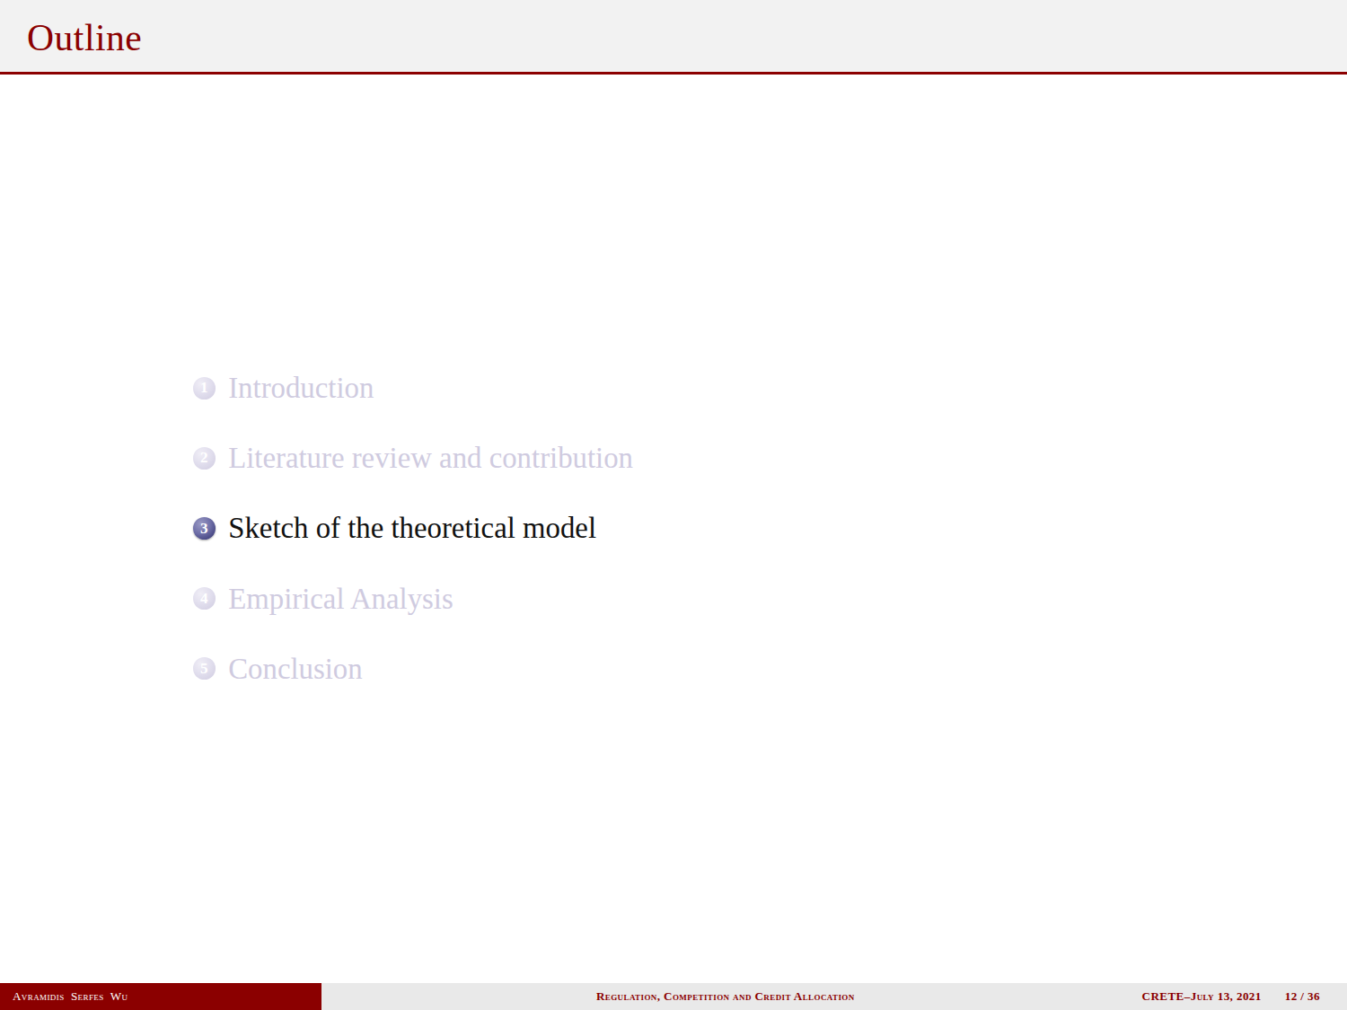Outline
1 Introduction
2 Literature review and contribution
3 Sketch of the theoretical model
4 Empirical Analysis
5 Conclusion
Avramidis Serfes Wu
Regulation, Competition and Credit Allocation
CRETE–July 13, 2021
12 / 36